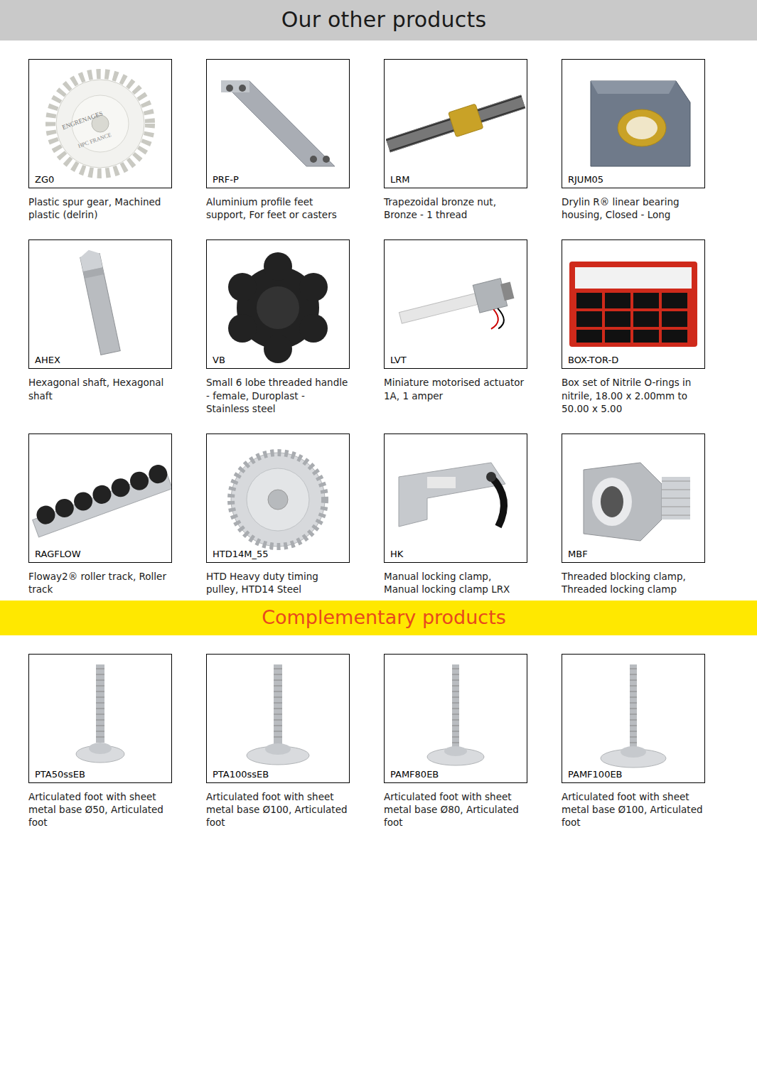Our other products
ZG0
Plastic spur gear, Machined plastic (delrin)
PRF-P
Aluminium profile feet support, For feet or casters
LRM
Trapezoidal bronze nut, Bronze - 1 thread
RJUM05
Drylin R® linear bearing housing, Closed - Long
AHEX
Hexagonal shaft, Hexagonal shaft
VB
Small 6 lobe threaded handle - female, Duroplast - Stainless steel
LVT
Miniature motorised actuator 1A, 1 amper
BOX-TOR-D
Box set of Nitrile O-rings in nitrile, 18.00 x 2.00mm to 50.00 x 5.00
RAGFLOW
Floway2® roller track, Roller track
HTD14M_55
HTD Heavy duty timing pulley, HTD14 Steel
HK
Manual locking clamp, Manual locking clamp LRX
MBF
Threaded blocking clamp, Threaded locking clamp
Complementary products
PTA50ssEB
Articulated foot with sheet metal base Ø50, Articulated foot
PTA100ssEB
Articulated foot with sheet metal base Ø100, Articulated foot
PAMF80EB
Articulated foot with sheet metal base Ø80, Articulated foot
PAMF100EB
Articulated foot with sheet metal base Ø100, Articulated foot